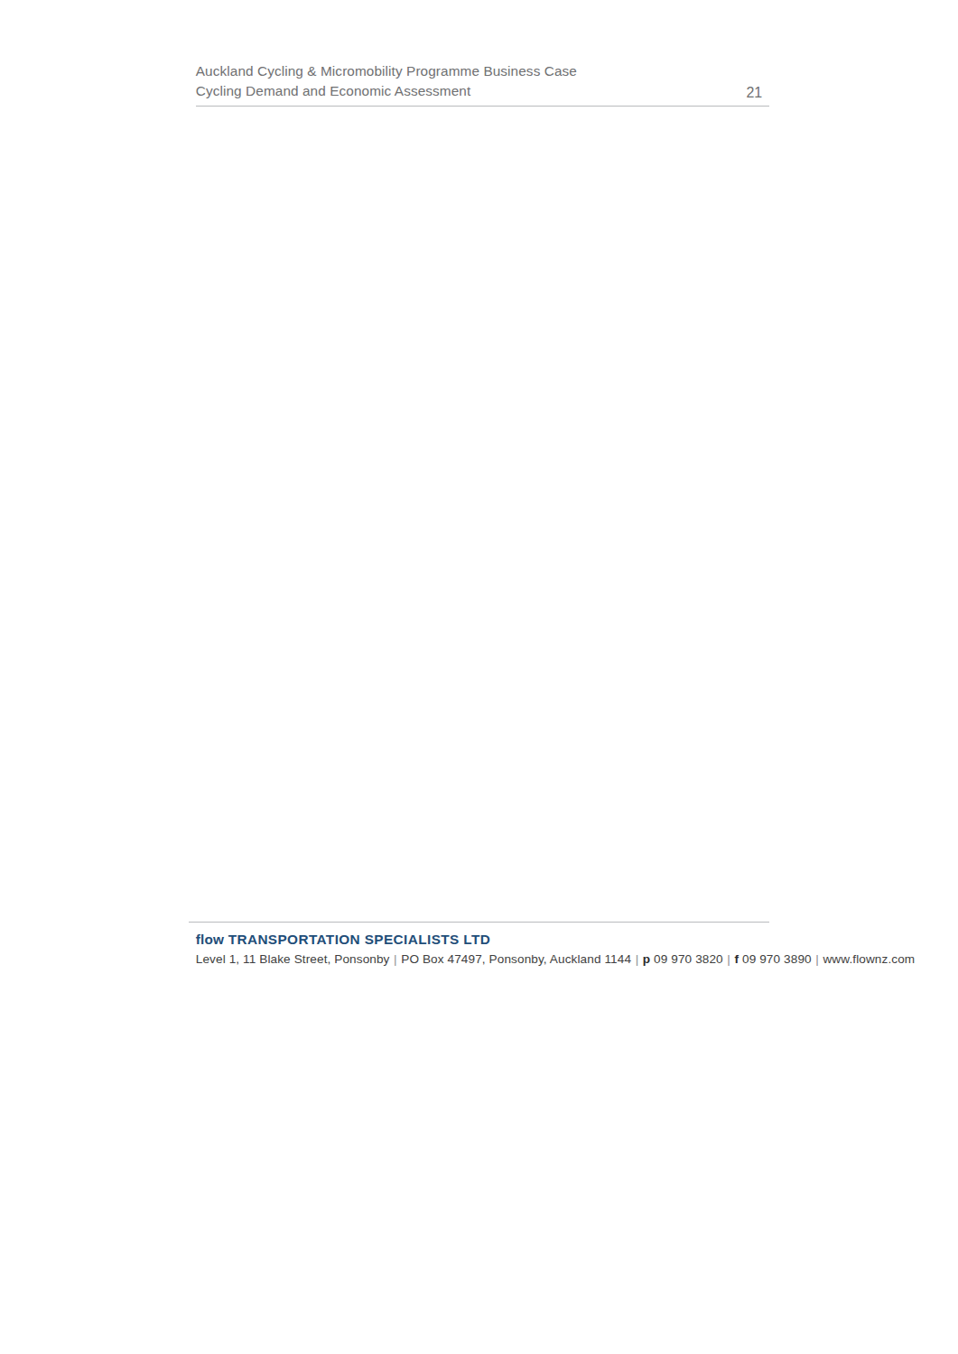Auckland Cycling & Micromobility Programme Business Case
Cycling Demand and Economic Assessment
21
flow TRANSPORTATION SPECIALISTS LTD
Level 1, 11 Blake Street, Ponsonby|PO Box 47497, Ponsonby, Auckland 1144|p 09 970 3820|f 09 970 3890|www.flownz.com